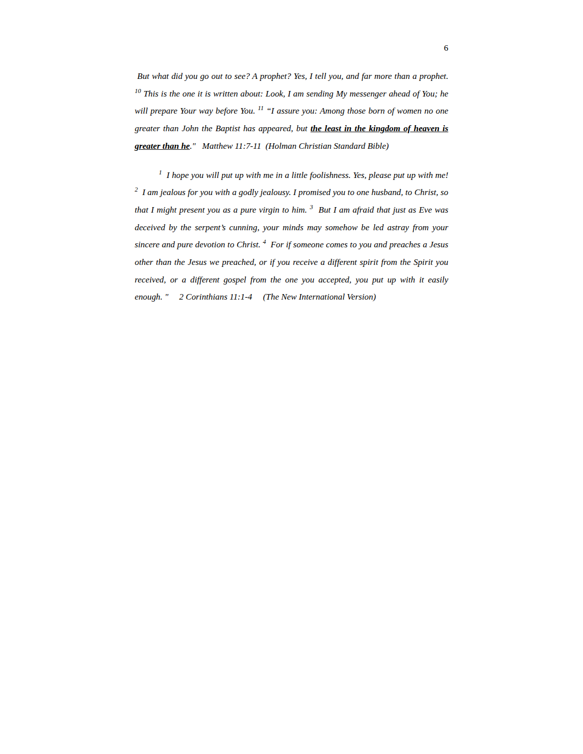6
But what did you go out to see? A prophet? Yes, I tell you, and far more than a prophet. 10 This is the one it is written about: Look, I am sending My messenger ahead of You; he will prepare Your way before You. 11 “I assure you: Among those born of women no one greater than John the Baptist has appeared, but the least in the kingdom of heaven is greater than he." Matthew 11:7-11 (Holman Christian Standard Bible)
1 I hope you will put up with me in a little foolishness. Yes, please put up with me! 2 I am jealous for you with a godly jealousy. I promised you to one husband, to Christ, so that I might present you as a pure virgin to him. 3 But I am afraid that just as Eve was deceived by the serpent’s cunning, your minds may somehow be led astray from your sincere and pure devotion to Christ. 4 For if someone comes to you and preaches a Jesus other than the Jesus we preached, or if you receive a different spirit from the Spirit you received, or a different gospel from the one you accepted, you put up with it easily enough. " 2 Corinthians 11:1-4 (The New International Version)